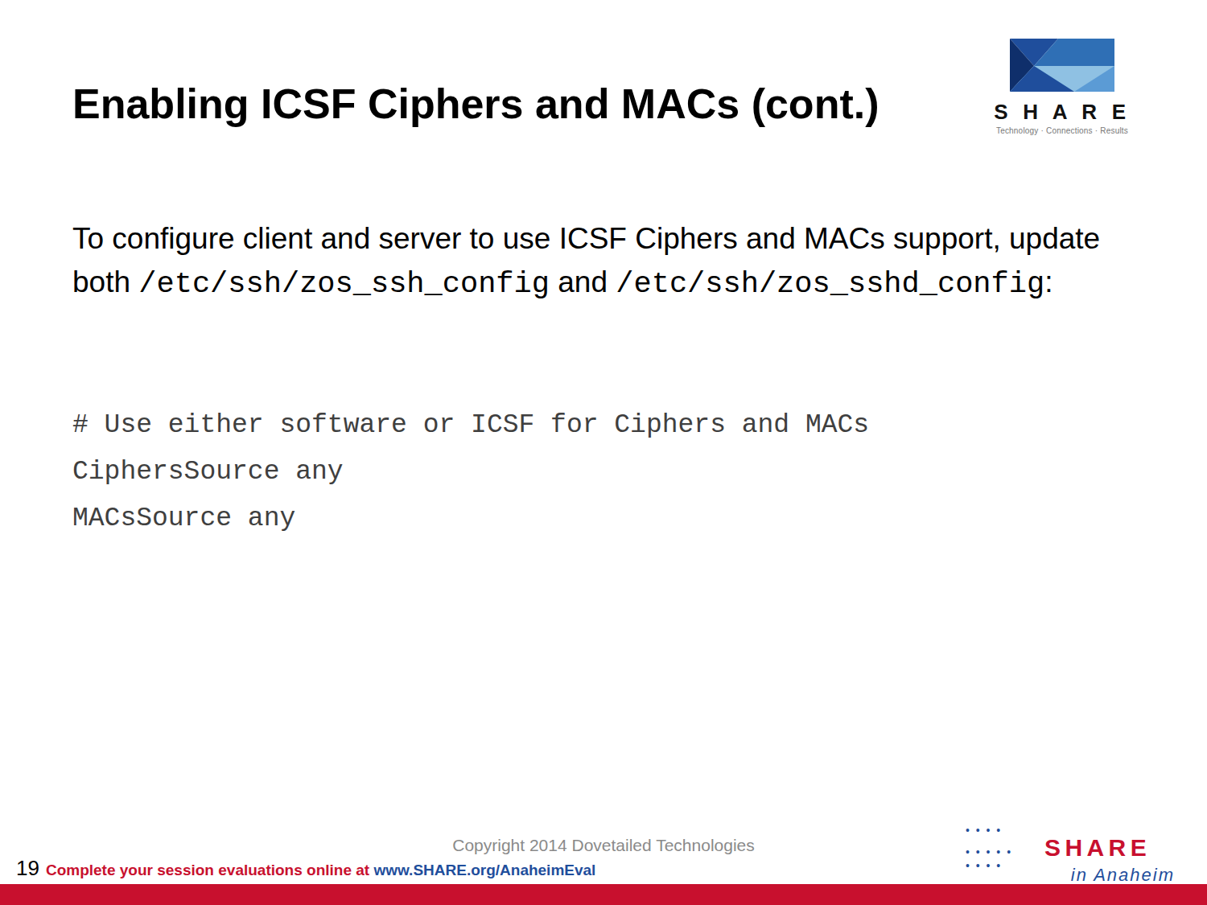S H A R E
Technology · Connections · Results
Enabling ICSF Ciphers and MACs (cont.)
To configure client and server to use ICSF Ciphers and MACs support, update both /etc/ssh/zos_ssh_config and /etc/ssh/zos_sshd_config:
# Use either software or ICSF for Ciphers and MACs
CiphersSource any
MACsSource any
Copyright 2014 Dovetailed Technologies
19 Complete your session evaluations online at www.SHARE.org/AnaheimEval
• • • •
• • • • •SHARE
• • • •in Anaheim